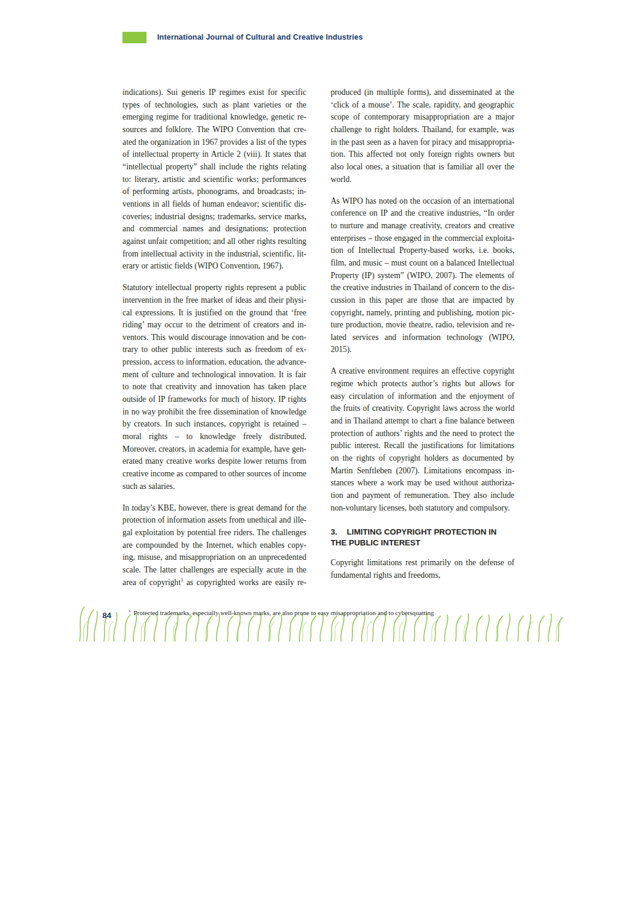International Journal of Cultural and Creative Industries
indications). Sui generis IP regimes exist for specific types of technologies, such as plant varieties or the emerging regime for traditional knowledge, genetic resources and folklore. The WIPO Convention that created the organization in 1967 provides a list of the types of intellectual property in Article 2 (viii). It states that “intellectual property” shall include the rights relating to: literary, artistic and scientific works; performances of performing artists, phonograms, and broadcasts; inventions in all fields of human endeavor; scientific discoveries; industrial designs; trademarks, service marks, and commercial names and designations; protection against unfair competition; and all other rights resulting from intellectual activity in the industrial, scientific, literary or artistic fields (WIPO Convention, 1967).
Statutory intellectual property rights represent a public intervention in the free market of ideas and their physical expressions. It is justified on the ground that ‘free riding’ may occur to the detriment of creators and inventors. This would discourage innovation and be contrary to other public interests such as freedom of expression, access to information, education, the advancement of culture and technological innovation. It is fair to note that creativity and innovation has taken place outside of IP frameworks for much of history. IP rights in no way prohibit the free dissemination of knowledge by creators. In such instances, copyright is retained – moral rights – to knowledge freely distributed. Moreover, creators, in academia for example, have generated many creative works despite lower returns from creative income as compared to other sources of income such as salaries.
In today’s KBE, however, there is great demand for the protection of information assets from unethical and illegal exploitation by potential free riders. The challenges are compounded by the Internet, which enables copying, misuse, and misappropriation on an unprecedented scale. The latter challenges are especially acute in the area of copyright1 as copyrighted works are easily reproduced (in multiple forms), and disseminated at the ‘click of a mouse’. The scale, rapidity, and geographic scope of contemporary misappropriation are a major challenge to right holders. Thailand, for example, was in the past seen as a haven for piracy and misappropriation. This affected not only foreign rights owners but also local ones, a situation that is familiar all over the world.
As WIPO has noted on the occasion of an international conference on IP and the creative industries, “In order to nurture and manage creativity, creators and creative enterprises – those engaged in the commercial exploitation of Intellectual Property-based works, i.e. books, film, and music – must count on a balanced Intellectual Property (IP) system” (WIPO, 2007). The elements of the creative industries in Thailand of concern to the discussion in this paper are those that are impacted by copyright, namely, printing and publishing, motion picture production, movie theatre, radio, television and related services and information technology (WIPO, 2015).
A creative environment requires an effective copyright regime which protects author’s rights but allows for easy circulation of information and the enjoyment of the fruits of creativity. Copyright laws across the world and in Thailand attempt to chart a fine balance between protection of authors’ rights and the need to protect the public interest. Recall the justifications for limitations on the rights of copyright holders as documented by Martin Senftleben (2007). Limitations encompass instances where a work may be used without authorization and payment of remuneration. They also include non-voluntary licenses, both statutory and compulsory.
3. LIMITING COPYRIGHT PROTECTION IN THE PUBLIC INTEREST
Copyright limitations rest primarily on the defense of fundamental rights and freedoms,
84
1 Protected trademarks, especially well-known marks, are also prone to easy misappropriation and to cybersquatting